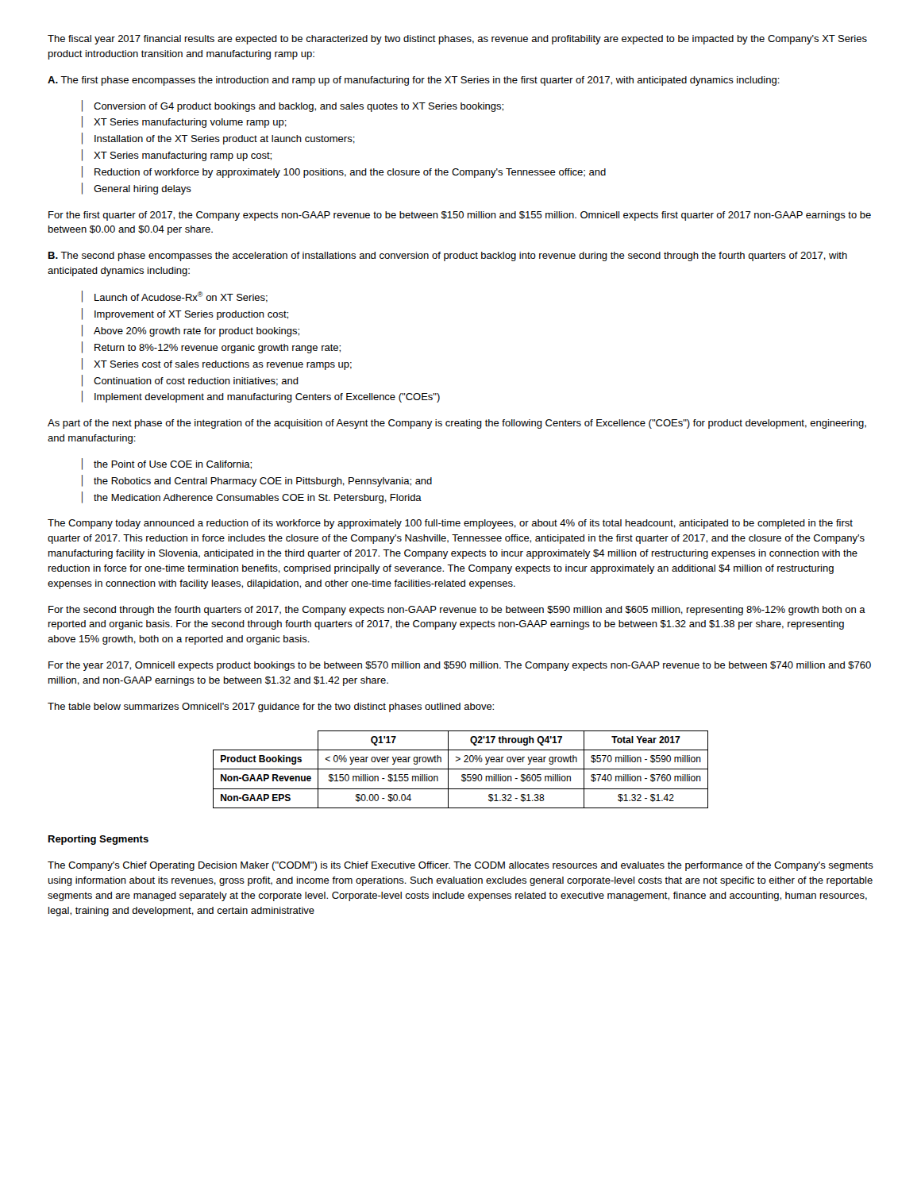The fiscal year 2017 financial results are expected to be characterized by two distinct phases, as revenue and profitability are expected to be impacted by the Company's XT Series product introduction transition and manufacturing ramp up:
A. The first phase encompasses the introduction and ramp up of manufacturing for the XT Series in the first quarter of 2017, with anticipated dynamics including:
Conversion of G4 product bookings and backlog, and sales quotes to XT Series bookings;
XT Series manufacturing volume ramp up;
Installation of the XT Series product at launch customers;
XT Series manufacturing ramp up cost;
Reduction of workforce by approximately 100 positions, and the closure of the Company's Tennessee office; and
General hiring delays
For the first quarter of 2017, the Company expects non-GAAP revenue to be between $150 million and $155 million. Omnicell expects first quarter of 2017 non-GAAP earnings to be between $0.00 and $0.04 per share.
B. The second phase encompasses the acceleration of installations and conversion of product backlog into revenue during the second through the fourth quarters of 2017, with anticipated dynamics including:
Launch of Acudose-Rx® on XT Series;
Improvement of XT Series production cost;
Above 20% growth rate for product bookings;
Return to 8%-12% revenue organic growth range rate;
XT Series cost of sales reductions as revenue ramps up;
Continuation of cost reduction initiatives; and
Implement development and manufacturing Centers of Excellence ("COEs")
As part of the next phase of the integration of the acquisition of Aesynt the Company is creating the following Centers of Excellence ("COEs") for product development, engineering, and manufacturing:
the Point of Use COE in California;
the Robotics and Central Pharmacy COE in Pittsburgh, Pennsylvania; and
the Medication Adherence Consumables COE in St. Petersburg, Florida
The Company today announced a reduction of its workforce by approximately 100 full-time employees, or about 4% of its total headcount, anticipated to be completed in the first quarter of 2017. This reduction in force includes the closure of the Company's Nashville, Tennessee office, anticipated in the first quarter of 2017, and the closure of the Company's manufacturing facility in Slovenia, anticipated in the third quarter of 2017. The Company expects to incur approximately $4 million of restructuring expenses in connection with the reduction in force for one-time termination benefits, comprised principally of severance. The Company expects to incur approximately an additional $4 million of restructuring expenses in connection with facility leases, dilapidation, and other one-time facilities-related expenses.
For the second through the fourth quarters of 2017, the Company expects non-GAAP revenue to be between $590 million and $605 million, representing 8%-12% growth both on a reported and organic basis. For the second through fourth quarters of 2017, the Company expects non-GAAP earnings to be between $1.32 and $1.38 per share, representing above 15% growth, both on a reported and organic basis.
For the year 2017, Omnicell expects product bookings to be between $570 million and $590 million. The Company expects non-GAAP revenue to be between $740 million and $760 million, and non-GAAP earnings to be between $1.32 and $1.42 per share.
The table below summarizes Omnicell's 2017 guidance for the two distinct phases outlined above:
| | Q1'17 | Q2'17 through Q4'17 | Total Year 2017 |
| Product Bookings | < 0% year over year growth | > 20% year over year growth | $570 million - $590 million |
| Non-GAAP Revenue | $150 million - $155 million | $590 million - $605 million | $740 million - $760 million |
| Non-GAAP EPS | $0.00 - $0.04 | $1.32 - $1.38 | $1.32 - $1.42 |
Reporting Segments
The Company's Chief Operating Decision Maker ("CODM") is its Chief Executive Officer. The CODM allocates resources and evaluates the performance of the Company's segments using information about its revenues, gross profit, and income from operations. Such evaluation excludes general corporate-level costs that are not specific to either of the reportable segments and are managed separately at the corporate level. Corporate-level costs include expenses related to executive management, finance and accounting, human resources, legal, training and development, and certain administrative